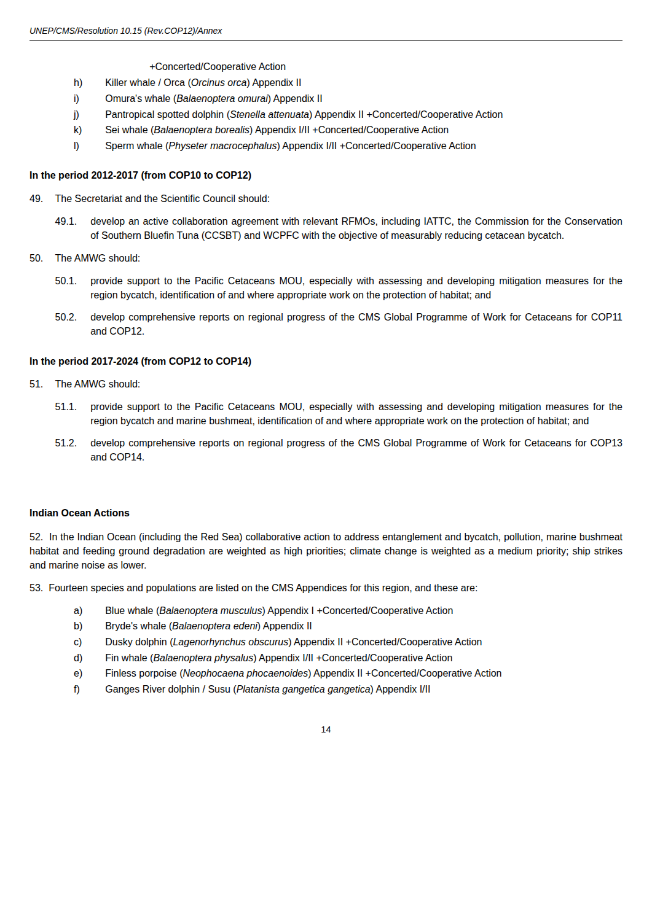UNEP/CMS/Resolution 10.15 (Rev.COP12)/Annex
+Concerted/Cooperative Action
h) Killer whale / Orca (Orcinus orca) Appendix II
i) Omura's whale (Balaenoptera omurai) Appendix II
j) Pantropical spotted dolphin (Stenella attenuata) Appendix II +Concerted/Cooperative Action
k) Sei whale (Balaenoptera borealis) Appendix I/II +Concerted/Cooperative Action
l) Sperm whale (Physeter macrocephalus) Appendix I/II +Concerted/Cooperative Action
In the period 2012-2017 (from COP10 to COP12)
49. The Secretariat and the Scientific Council should:
49.1. develop an active collaboration agreement with relevant RFMOs, including IATTC, the Commission for the Conservation of Southern Bluefin Tuna (CCSBT) and WCPFC with the objective of measurably reducing cetacean bycatch.
50. The AMWG should:
50.1. provide support to the Pacific Cetaceans MOU, especially with assessing and developing mitigation measures for the region bycatch, identification of and where appropriate work on the protection of habitat; and
50.2. develop comprehensive reports on regional progress of the CMS Global Programme of Work for Cetaceans for COP11 and COP12.
In the period 2017-2024 (from COP12 to COP14)
51. The AMWG should:
51.1. provide support to the Pacific Cetaceans MOU, especially with assessing and developing mitigation measures for the region bycatch and marine bushmeat, identification of and where appropriate work on the protection of habitat; and
51.2. develop comprehensive reports on regional progress of the CMS Global Programme of Work for Cetaceans for COP13 and COP14.
Indian Ocean Actions
52. In the Indian Ocean (including the Red Sea) collaborative action to address entanglement and bycatch, pollution, marine bushmeat habitat and feeding ground degradation are weighted as high priorities; climate change is weighted as a medium priority; ship strikes and marine noise as lower.
53. Fourteen species and populations are listed on the CMS Appendices for this region, and these are:
a) Blue whale (Balaenoptera musculus) Appendix I +Concerted/Cooperative Action
b) Bryde's whale (Balaenoptera edeni) Appendix II
c) Dusky dolphin (Lagenorhynchus obscurus) Appendix II +Concerted/Cooperative Action
d) Fin whale (Balaenoptera physalus) Appendix I/II +Concerted/Cooperative Action
e) Finless porpoise (Neophocaena phocaenoides) Appendix II +Concerted/Cooperative Action
f) Ganges River dolphin / Susu (Platanista gangetica gangetica) Appendix I/II
14